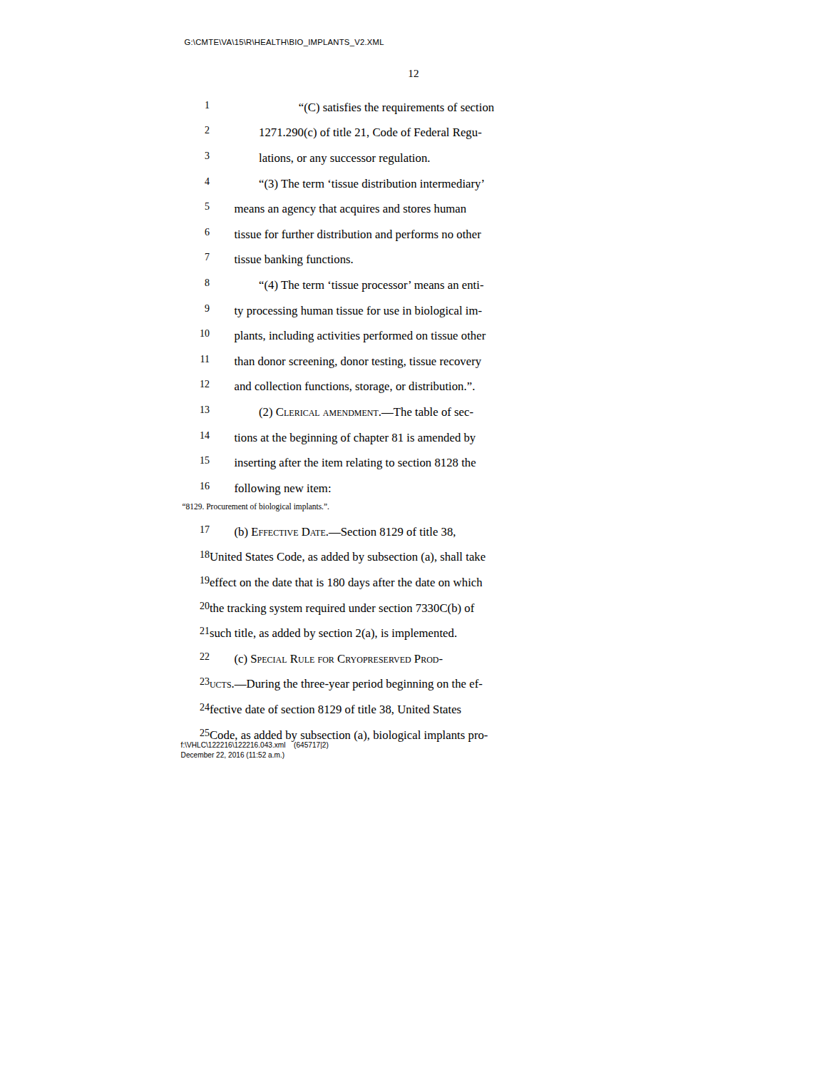G:\CMTE\VA\15\R\HEALTH\BIO_IMPLANTS_V2.XML
12
| 1 | “(C) satisfies the requirements of section |
| 2 | 1271.290(c) of title 21, Code of Federal Regu- |
| 3 | lations, or any successor regulation. |
| 4 | “(3) The term ‘tissue distribution intermediary’ |
| 5 | means an agency that acquires and stores human |
| 6 | tissue for further distribution and performs no other |
| 7 | tissue banking functions. |
| 8 | “(4) The term ‘tissue processor’ means an enti- |
| 9 | ty processing human tissue for use in biological im- |
| 10 | plants, including activities performed on tissue other |
| 11 | than donor screening, donor testing, tissue recovery |
| 12 | and collection functions, storage, or distribution.”. |
| 13 | (2) Clerical amendment. —The table of sec- |
| 14 | tions at the beginning of chapter 81 is amended by |
| 15 | inserting after the item relating to section 8128 the |
| 16 | following new item: |
“8129. Procurement of biological implants.”.
| 17 | (b) Effective Date. —Section 8129 of title 38, |
| 18 | United States Code, as added by subsection (a), shall take |
| 19 | effect on the date that is 180 days after the date on which |
| 20 | the tracking system required under section 7330C(b) of |
| 21 | such title, as added by section 2(a), is implemented. |
| 22 | (c) Special Rule for Cryopreserved Prod- |
| 23 | ucts. —During the three-year period beginning on the ef- |
| 24 | fective date of section 8129 of title 38, United States |
| 25 | Code, as added by subsection (a), biological implants pro- |
f:\VHLC\122216\122216.043.xml(645717|2)
December 22, 2016 (11:52 a.m.)